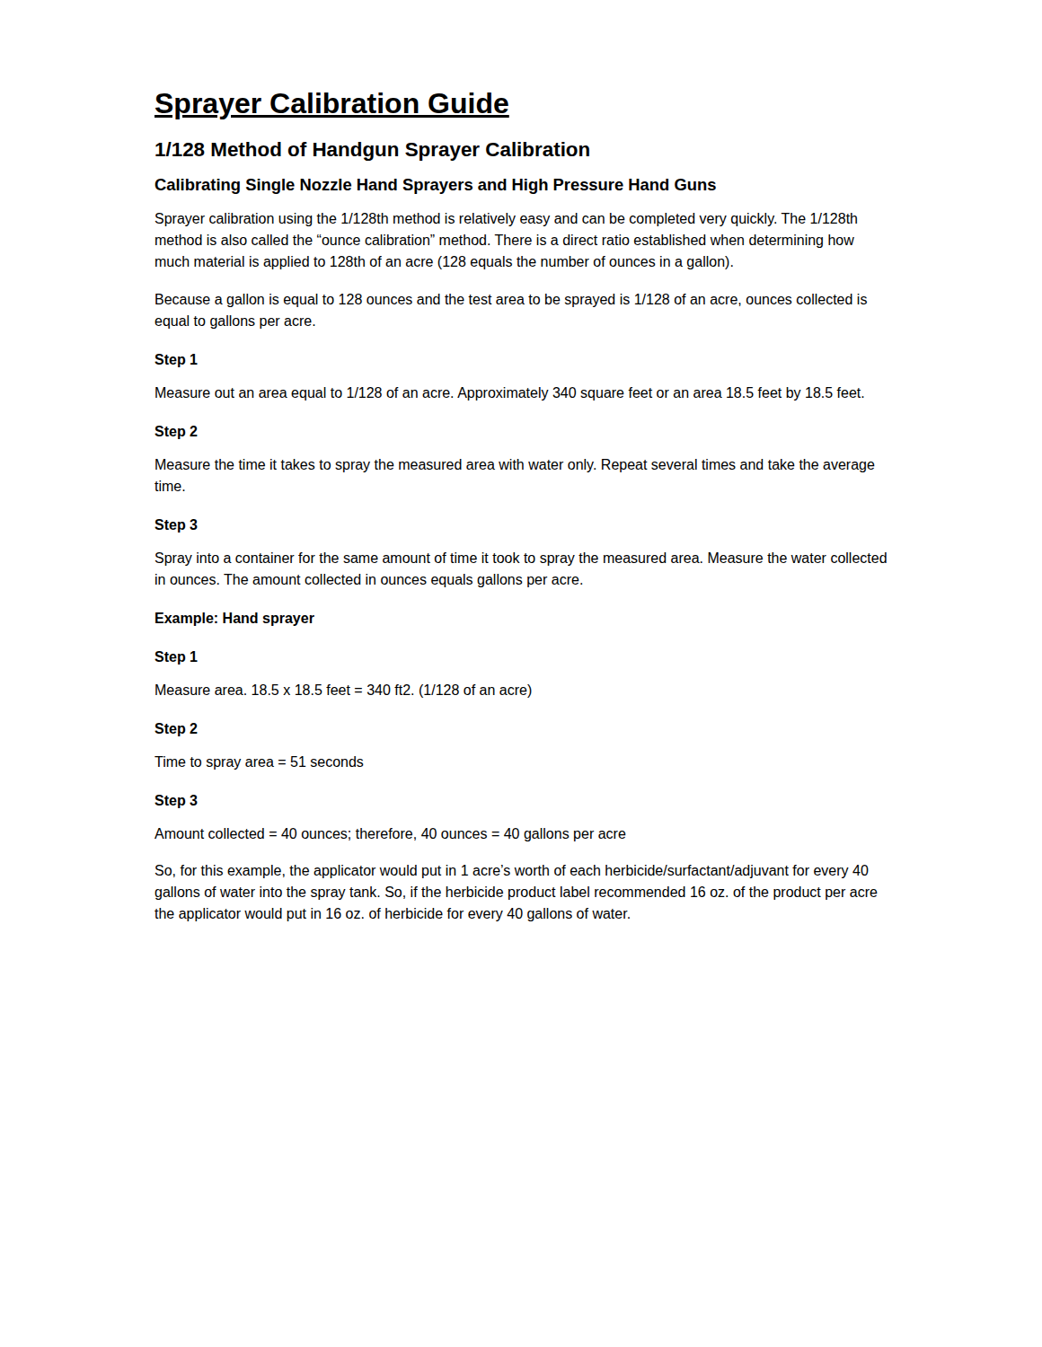Sprayer Calibration Guide
1/128 Method of Handgun Sprayer Calibration
Calibrating Single Nozzle Hand Sprayers and High Pressure Hand Guns
Sprayer calibration using the 1/128th method is relatively easy and can be completed very quickly. The 1/128th method is also called the “ounce calibration” method. There is a direct ratio established when determining how much material is applied to 128th of an acre (128 equals the number of ounces in a gallon).
Because a gallon is equal to 128 ounces and the test area to be sprayed is 1/128 of an acre, ounces collected is equal to gallons per acre.
Step 1
Measure out an area equal to 1/128 of an acre. Approximately 340 square feet or an area 18.5 feet by 18.5 feet.
Step 2
Measure the time it takes to spray the measured area with water only. Repeat several times and take the average time.
Step 3
Spray into a container for the same amount of time it took to spray the measured area. Measure the water collected in ounces. The amount collected in ounces equals gallons per acre.
Example: Hand sprayer
Step 1
Measure area. 18.5 x 18.5 feet = 340 ft2. (1/128 of an acre)
Step 2
Time to spray area = 51 seconds
Step 3
Amount collected = 40 ounces; therefore, 40 ounces = 40 gallons per acre
So, for this example, the applicator would put in 1 acre’s worth of each herbicide/surfactant/adjuvant for every 40 gallons of water into the spray tank. So, if the herbicide product label recommended 16 oz. of the product per acre the applicator would put in 16 oz. of herbicide for every 40 gallons of water.